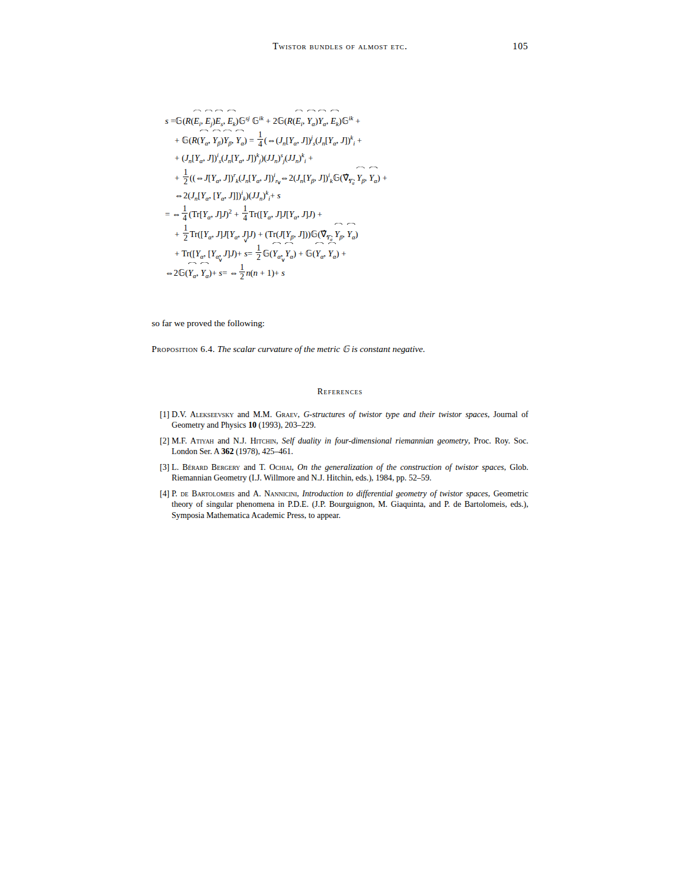Twistor bundles of almost etc. 105
s =𝔾(R(Ei, Ej)Es, Ek)𝔾sj 𝔾ik + 2𝔾(R(Ei, Yα)Yα, Ek)𝔾ik + + 𝔾(R(Yα, Yβ)Yβ, Yα) = 14(⇔(Jn[Yα, J])js(Jn[Yα, J])ki + + (Jn[Yα, J])is(Jn[Yα, J])kj)(JJn)sj(JJn)ki + + 12((⇔J[Yα, J])rk(Jn[Yα, J])ir ⇔2(Jn[Yβ, J])ik𝔾(∇̂Yα Yβ, Yα) + ⇔2(Jn[Yα, [Yα, J]])ik)(JJn)ki+ s = ⇔14(Tr[Yα, J]J)2 + 14 Tr([Yα, J]J[Yα, J]J) + + 12 Tr([Yα, J]J[Yα, J]J) + (Tr(J[Yβ, J]))𝔾(∇̂Yα Yβ, Yα) + Tr([Yα, [Yα, J]J)+ s= 12 𝔾(Yα, Yα) + 𝔾(Yα, Yα) + ⇔2𝔾(Yα, Yα)+ s= ⇔12 n(n + 1)+ s
so far we proved the following:
Proposition 6.4. The scalar curvature of the metric 𝔾 is constant negative.
References
[1] D.V. Alekseevsky and M.M. Graev, G-structures of twistor type and their twistor spaces, Journal of Geometry and Physics 10 (1993), 203–229.
[2] M.F. Atiyah and N.J. Hitchin, Self duality in four-dimensional riemannian geometry, Proc. Roy. Soc. London Ser. A 362 (1978), 425–461.
[3] L. Bérard Bergery and T. Ochiai, On the generalization of the construction of twistor spaces, Glob. Riemannian Geometry (I.J. Willmore and N.J. Hitchin, eds.), 1984, pp. 52–59.
[4] P. de Bartolomeis and A. Nannicini, Introduction to differential geometry of twistor spaces, Geometric theory of singular phenomena in P.D.E. (J.P. Bourguignon, M. Giaquinta, and P. de Bartolomeis, eds.), Symposia Mathematica Academic Press, to appear.